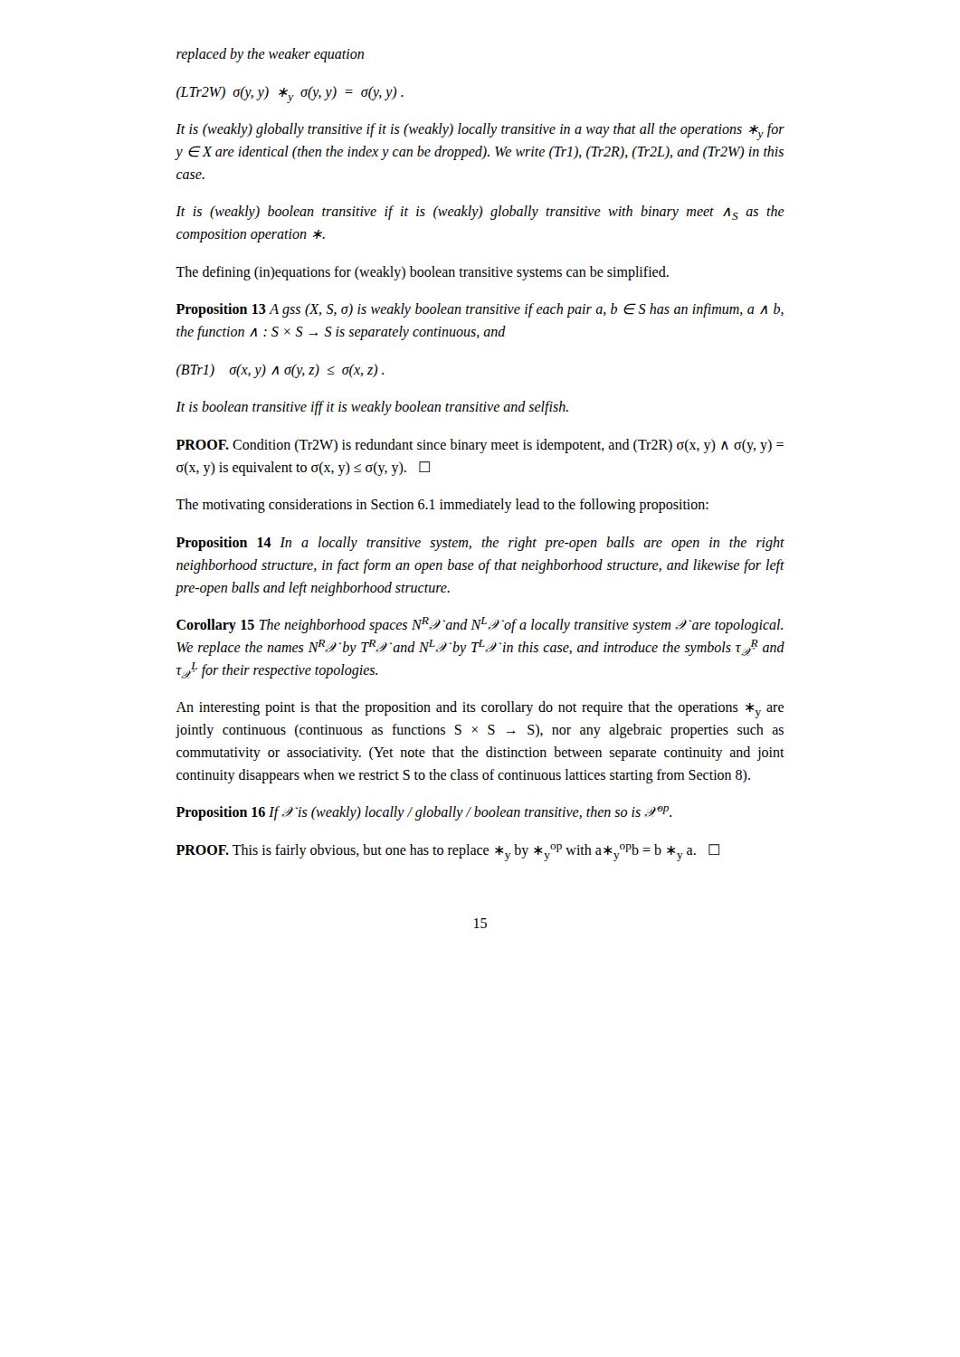replaced by the weaker equation
(LTr2W) σ(y, y) ∗y σ(y, y) = σ(y, y) .
It is (weakly) globally transitive if it is (weakly) locally transitive in a way that all the operations ∗y for y ∈ X are identical (then the index y can be dropped). We write (Tr1), (Tr2R), (Tr2L), and (Tr2W) in this case.
It is (weakly) boolean transitive if it is (weakly) globally transitive with binary meet ∧S as the composition operation ∗.
The defining (in)equations for (weakly) boolean transitive systems can be simplified.
Proposition 13 A gss (X, S, σ) is weakly boolean transitive if each pair a, b ∈ S has an infimum, a ∧ b, the function ∧ : S × S → S is separately continuous, and
(BTr1) σ(x, y) ∧ σ(y, z) ≤ σ(x, z) .
It is boolean transitive iff it is weakly boolean transitive and selfish.
PROOF. Condition (Tr2W) is redundant since binary meet is idempotent, and (Tr2R) σ(x, y) ∧ σ(y, y) = σ(x, y) is equivalent to σ(x, y) ≤ σ(y, y). ☐
The motivating considerations in Section 6.1 immediately lead to the following proposition:
Proposition 14 In a locally transitive system, the right pre-open balls are open in the right neighborhood structure, in fact form an open base of that neighborhood structure, and likewise for left pre-open balls and left neighborhood structure.
Corollary 15 The neighborhood spaces NR𝒳 and NL𝒳 of a locally transitive system 𝒳 are topological. We replace the names NR𝒳 by TR𝒳 and NL𝒳 by TL𝒳 in this case, and introduce the symbols τ𝒳R and τ𝒳L for their respective topologies.
An interesting point is that the proposition and its corollary do not require that the operations ∗y are jointly continuous (continuous as functions S × S → S), nor any algebraic properties such as commutativity or associativity. (Yet note that the distinction between separate continuity and joint continuity disappears when we restrict S to the class of continuous lattices starting from Section 8).
Proposition 16 If 𝒳 is (weakly) locally / globally / boolean transitive, then so is 𝒳op.
PROOF. This is fairly obvious, but one has to replace ∗y by ∗yop with a∗yopb = b ∗y a. ☐
15